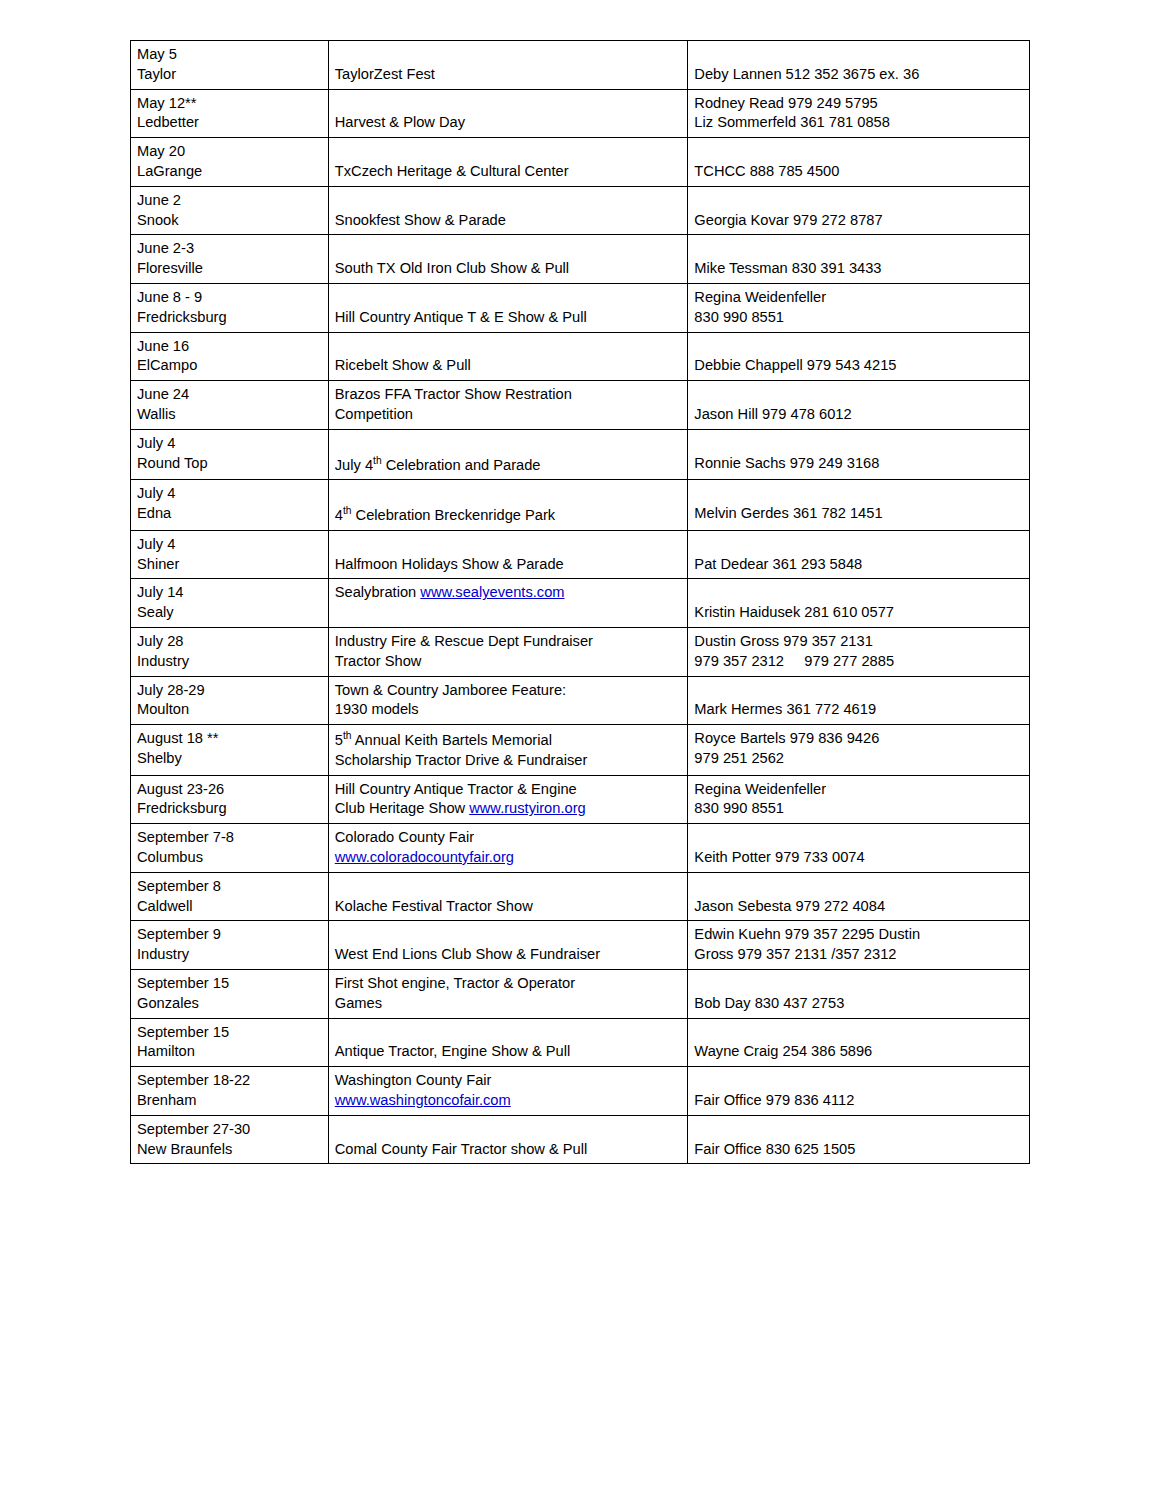| May 5 Taylor | TaylorZest Fest | Deby Lannen 512 352 3675 ex. 36 |
| May 12** Ledbetter | Harvest & Plow Day | Rodney Read 979 249 5795 Liz Sommerfeld 361 781 0858 |
| May 20 LaGrange | TxCzech Heritage & Cultural Center | TCHCC 888 785 4500 |
| June 2 Snook | Snookfest Show & Parade | Georgia Kovar 979 272 8787 |
| June 2-3 Floresville | South TX Old Iron Club Show & Pull | Mike Tessman 830 391 3433 |
| June 8 - 9 Fredricksburg | Hill Country Antique T & E Show & Pull | Regina Weidenfeller 830 990 8551 |
| June 16 ElCampo | Ricebelt Show & Pull | Debbie Chappell 979 543 4215 |
| June 24 Wallis | Brazos FFA Tractor Show Restration Competition | Jason Hill 979 478 6012 |
| July 4 Round Top | July 4 th Celebration and Parade | Ronnie Sachs 979 249 3168 |
| July 4 Edna | 4 th Celebration Breckenridge Park | Melvin Gerdes 361 782 1451 |
| July 4 Shiner | Halfmoon Holidays Show & Parade | Pat Dedear 361 293 5848 |
| July 14 Sealy | Sealybration www.sealyevents.com | Kristin Haidusek 281 610 0577 |
| July 28 Industry | Industry Fire & Rescue Dept Fundraiser Tractor Show | Dustin Gross 979 357 2131 979 357 2312 979 277 2885 |
| July 28-29 Moulton | Town & Country Jamboree Feature: 1930 models | Mark Hermes 361 772 4619 |
| August 18 ** Shelby | 5 th Annual Keith Bartels Memorial Scholarship Tractor Drive & Fundraiser | Royce Bartels 979 836 9426 979 251 2562 |
| August 23-26 Fredricksburg | Hill Country Antique Tractor & Engine Club Heritage Show www.rustyiron.org | Regina Weidenfeller 830 990 8551 |
| September 7-8 Columbus | Colorado County Fair www.coloradocountyfair.org | Keith Potter 979 733 0074 |
| September 8 Caldwell | Kolache Festival Tractor Show | Jason Sebesta 979 272 4084 |
| September 9 Industry | West End Lions Club Show & Fundraiser | Edwin Kuehn 979 357 2295 Dustin Gross 979 357 2131 /357 2312 |
| September 15 Gonzales | First Shot engine, Tractor & Operator Games | Bob Day 830 437 2753 |
| September 15 Hamilton | Antique Tractor, Engine Show & Pull | Wayne Craig 254 386 5896 |
| September 18-22 Brenham | Washington County Fair www.washingtoncofair.com | Fair Office 979 836 4112 |
| September 27-30 New Braunfels | Comal County Fair Tractor show & Pull | Fair Office 830 625 1505 |